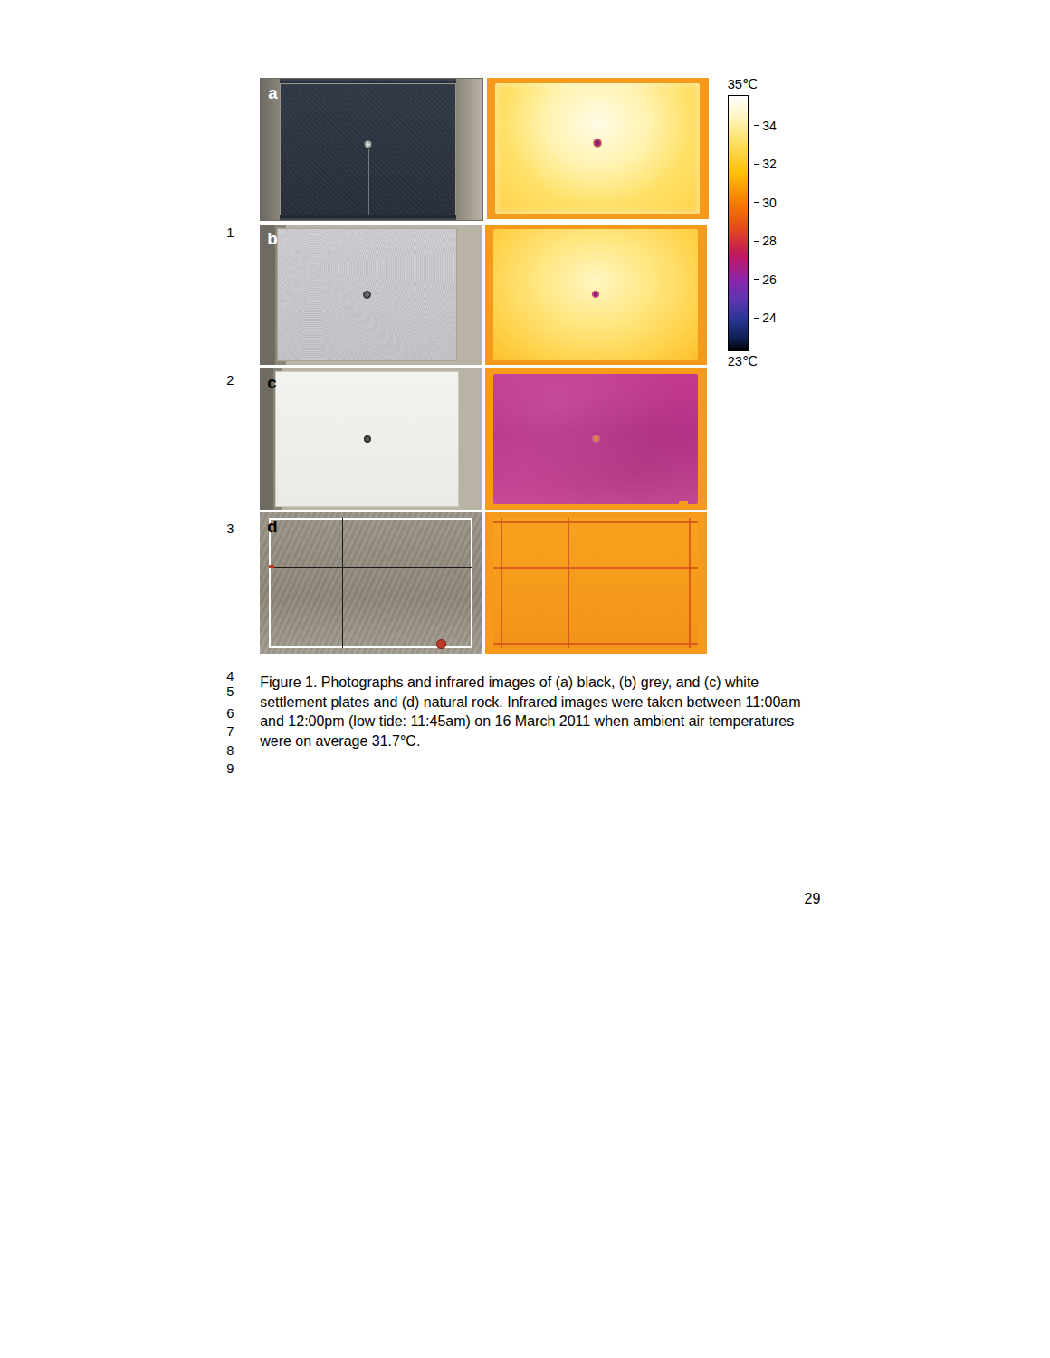1 2 3 4 5 6 7 8 9
a
b
c
d
35℃
34
32
30
28
26
24
23℃
Figure 1. Photographs and infrared images of (a) black, (b) grey, and (c) white settlement plates and (d) natural rock. Infrared images were taken between 11:00am and 12:00pm (low tide: 11:45am) on 16 March 2011 when ambient air temperatures were on average 31.7°C.
29